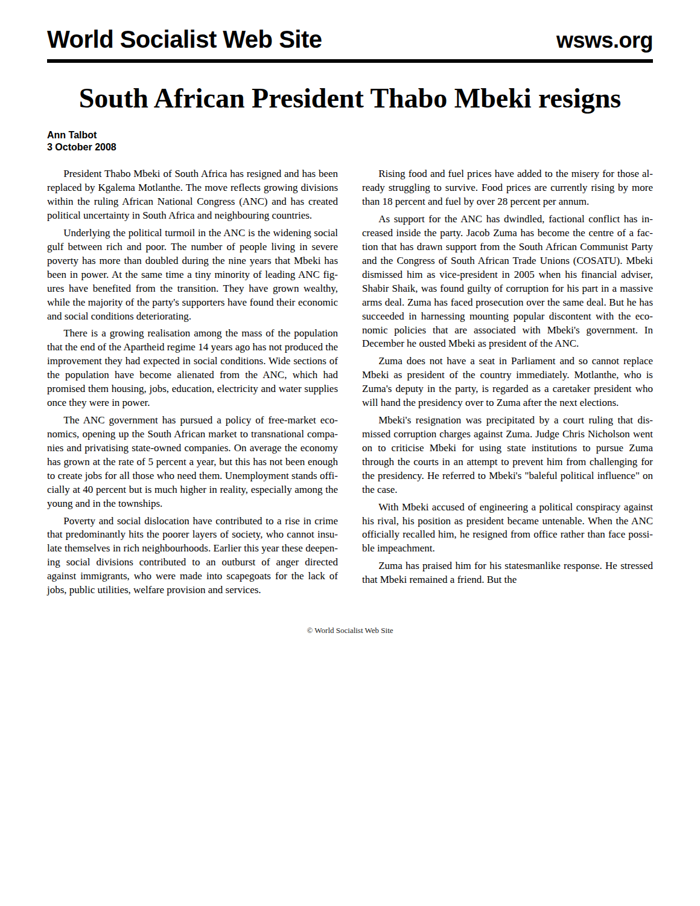World Socialist Web Site
wsws.org
South African President Thabo Mbeki resigns
Ann Talbot 3 October 2008
President Thabo Mbeki of South Africa has resigned and has been replaced by Kgalema Motlanthe. The move reflects growing divisions within the ruling African National Congress (ANC) and has created political uncertainty in South Africa and neighbouring countries.
Underlying the political turmoil in the ANC is the widening social gulf between rich and poor. The number of people living in severe poverty has more than doubled during the nine years that Mbeki has been in power. At the same time a tiny minority of leading ANC figures have benefited from the transition. They have grown wealthy, while the majority of the party's supporters have found their economic and social conditions deteriorating.
There is a growing realisation among the mass of the population that the end of the Apartheid regime 14 years ago has not produced the improvement they had expected in social conditions. Wide sections of the population have become alienated from the ANC, which had promised them housing, jobs, education, electricity and water supplies once they were in power.
The ANC government has pursued a policy of free-market economics, opening up the South African market to transnational companies and privatising state-owned companies. On average the economy has grown at the rate of 5 percent a year, but this has not been enough to create jobs for all those who need them. Unemployment stands officially at 40 percent but is much higher in reality, especially among the young and in the townships.
Poverty and social dislocation have contributed to a rise in crime that predominantly hits the poorer layers of society, who cannot insulate themselves in rich neighbourhoods. Earlier this year these deepening social divisions contributed to an outburst of anger directed against immigrants, who were made into scapegoats for the lack of jobs, public utilities, welfare provision and services.
Rising food and fuel prices have added to the misery for those already struggling to survive. Food prices are currently rising by more than 18 percent and fuel by over 28 percent per annum.
As support for the ANC has dwindled, factional conflict has increased inside the party. Jacob Zuma has become the centre of a faction that has drawn support from the South African Communist Party and the Congress of South African Trade Unions (COSATU). Mbeki dismissed him as vice-president in 2005 when his financial adviser, Shabir Shaik, was found guilty of corruption for his part in a massive arms deal. Zuma has faced prosecution over the same deal. But he has succeeded in harnessing mounting popular discontent with the economic policies that are associated with Mbeki's government. In December he ousted Mbeki as president of the ANC.
Zuma does not have a seat in Parliament and so cannot replace Mbeki as president of the country immediately. Motlanthe, who is Zuma's deputy in the party, is regarded as a caretaker president who will hand the presidency over to Zuma after the next elections.
Mbeki's resignation was precipitated by a court ruling that dismissed corruption charges against Zuma. Judge Chris Nicholson went on to criticise Mbeki for using state institutions to pursue Zuma through the courts in an attempt to prevent him from challenging for the presidency. He referred to Mbeki's "baleful political influence" on the case.
With Mbeki accused of engineering a political conspiracy against his rival, his position as president became untenable. When the ANC officially recalled him, he resigned from office rather than face possible impeachment.
Zuma has praised him for his statesmanlike response. He stressed that Mbeki remained a friend. But the
© World Socialist Web Site